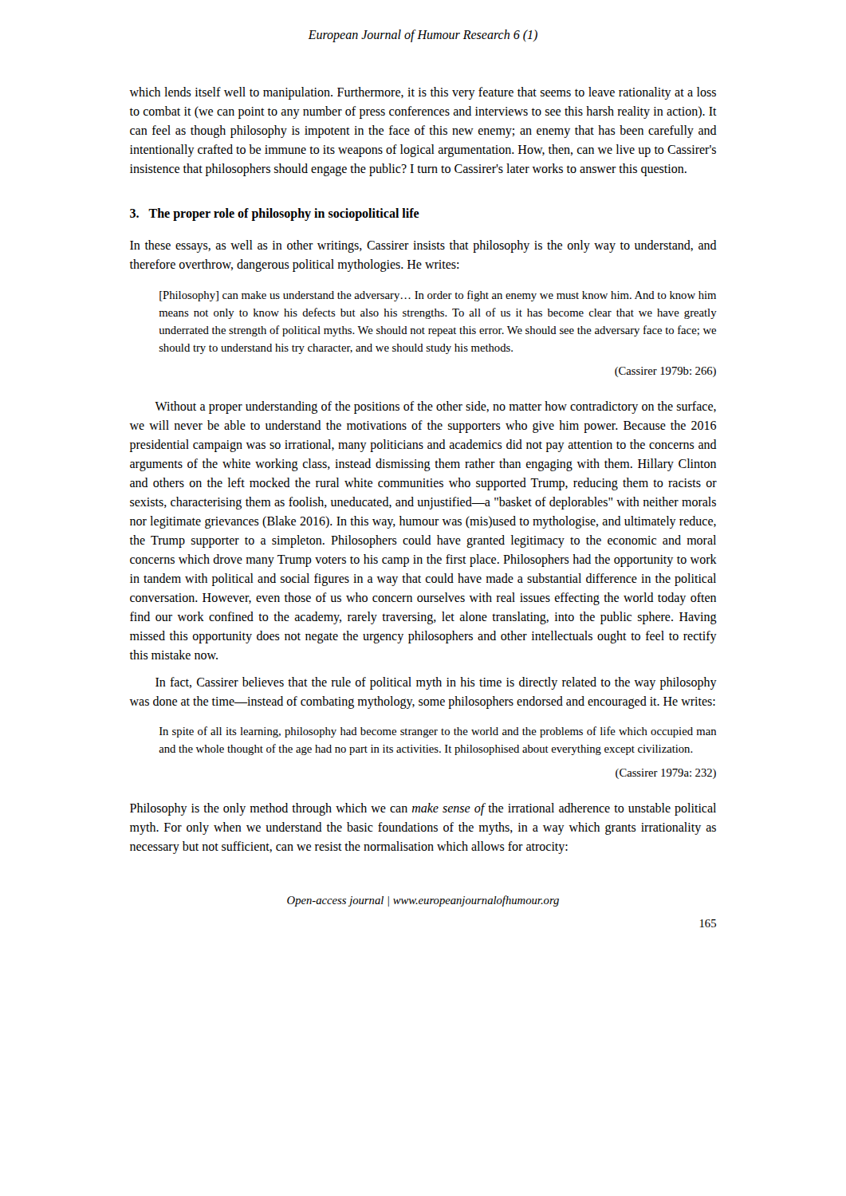European Journal of Humour Research 6 (1)
which lends itself well to manipulation. Furthermore, it is this very feature that seems to leave rationality at a loss to combat it (we can point to any number of press conferences and interviews to see this harsh reality in action). It can feel as though philosophy is impotent in the face of this new enemy; an enemy that has been carefully and intentionally crafted to be immune to its weapons of logical argumentation. How, then, can we live up to Cassirer's insistence that philosophers should engage the public? I turn to Cassirer's later works to answer this question.
3. The proper role of philosophy in sociopolitical life
In these essays, as well as in other writings, Cassirer insists that philosophy is the only way to understand, and therefore overthrow, dangerous political mythologies. He writes:
[Philosophy] can make us understand the adversary… In order to fight an enemy we must know him. And to know him means not only to know his defects but also his strengths. To all of us it has become clear that we have greatly underrated the strength of political myths. We should not repeat this error. We should see the adversary face to face; we should try to understand his try character, and we should study his methods.
(Cassirer 1979b: 266)
Without a proper understanding of the positions of the other side, no matter how contradictory on the surface, we will never be able to understand the motivations of the supporters who give him power. Because the 2016 presidential campaign was so irrational, many politicians and academics did not pay attention to the concerns and arguments of the white working class, instead dismissing them rather than engaging with them. Hillary Clinton and others on the left mocked the rural white communities who supported Trump, reducing them to racists or sexists, characterising them as foolish, uneducated, and unjustified—a "basket of deplorables" with neither morals nor legitimate grievances (Blake 2016). In this way, humour was (mis)used to mythologise, and ultimately reduce, the Trump supporter to a simpleton. Philosophers could have granted legitimacy to the economic and moral concerns which drove many Trump voters to his camp in the first place. Philosophers had the opportunity to work in tandem with political and social figures in a way that could have made a substantial difference in the political conversation. However, even those of us who concern ourselves with real issues effecting the world today often find our work confined to the academy, rarely traversing, let alone translating, into the public sphere. Having missed this opportunity does not negate the urgency philosophers and other intellectuals ought to feel to rectify this mistake now.
In fact, Cassirer believes that the rule of political myth in his time is directly related to the way philosophy was done at the time—instead of combating mythology, some philosophers endorsed and encouraged it. He writes:
In spite of all its learning, philosophy had become stranger to the world and the problems of life which occupied man and the whole thought of the age had no part in its activities. It philosophised about everything except civilization.
(Cassirer 1979a: 232)
Philosophy is the only method through which we can make sense of the irrational adherence to unstable political myth. For only when we understand the basic foundations of the myths, in a way which grants irrationality as necessary but not sufficient, can we resist the normalisation which allows for atrocity:
Open-access journal | www.europeanjournalofhumour.org
165